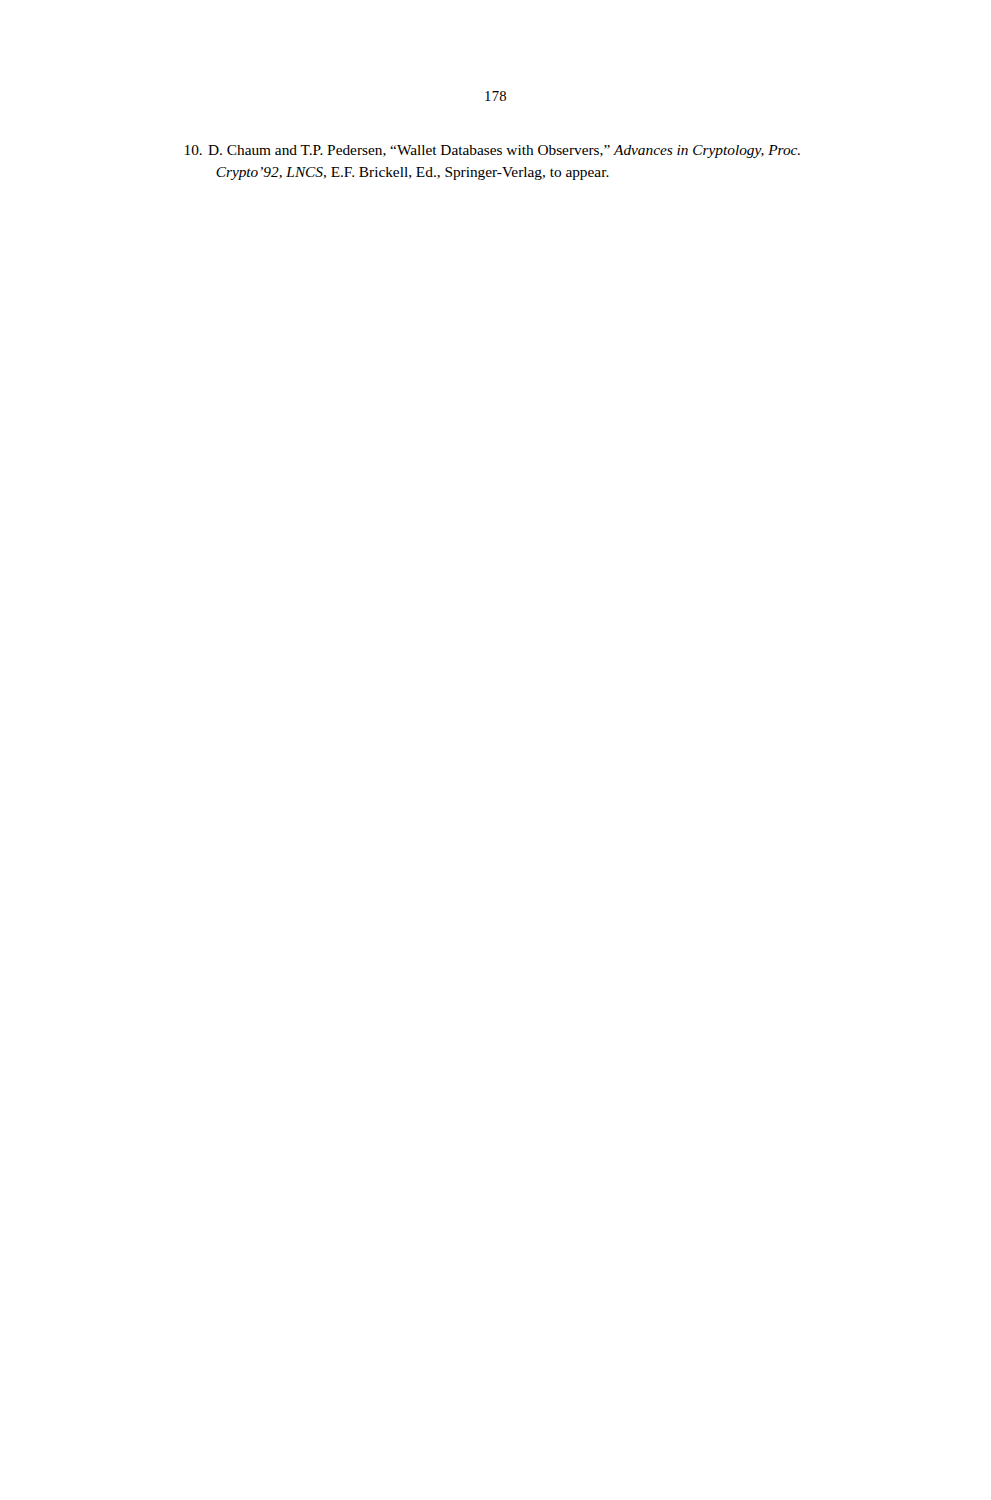178
10. D. Chaum and T.P. Pedersen, “Wallet Databases with Observers,” Advances in Cryptology, Proc. Crypto’92, LNCS, E.F. Brickell, Ed., Springer-Verlag, to appear.